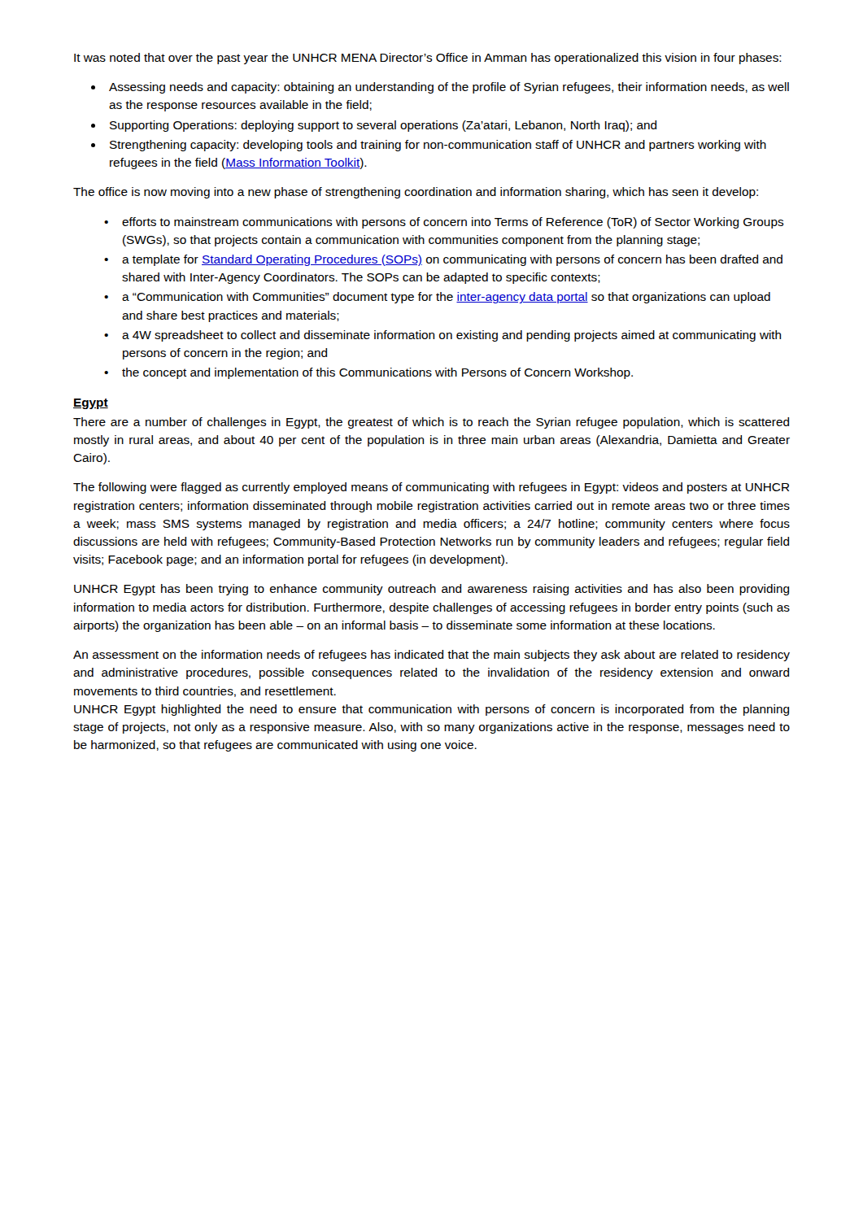It was noted that over the past year the UNHCR MENA Director’s Office in Amman has operationalized this vision in four phases:
Assessing needs and capacity: obtaining an understanding of the profile of Syrian refugees, their information needs, as well as the response resources available in the field;
Supporting Operations: deploying support to several operations (Za’atari, Lebanon, North Iraq); and
Strengthening capacity: developing tools and training for non-communication staff of UNHCR and partners working with refugees in the field (Mass Information Toolkit).
The office is now moving into a new phase of strengthening coordination and information sharing, which has seen it develop:
efforts to mainstream communications with persons of concern into Terms of Reference (ToR) of Sector Working Groups (SWGs), so that projects contain a communication with communities component from the planning stage;
a template for Standard Operating Procedures (SOPs) on communicating with persons of concern has been drafted and shared with Inter-Agency Coordinators. The SOPs can be adapted to specific contexts;
a “Communication with Communities” document type for the inter-agency data portal so that organizations can upload and share best practices and materials;
a 4W spreadsheet to collect and disseminate information on existing and pending projects aimed at communicating with persons of concern in the region; and
the concept and implementation of this Communications with Persons of Concern Workshop.
Egypt
There are a number of challenges in Egypt, the greatest of which is to reach the Syrian refugee population, which is scattered mostly in rural areas, and about 40 per cent of the population is in three main urban areas (Alexandria, Damietta and Greater Cairo).
The following were flagged as currently employed means of communicating with refugees in Egypt: videos and posters at UNHCR registration centers; information disseminated through mobile registration activities carried out in remote areas two or three times a week; mass SMS systems managed by registration and media officers; a 24/7 hotline; community centers where focus discussions are held with refugees; Community-Based Protection Networks run by community leaders and refugees; regular field visits; Facebook page; and an information portal for refugees (in development).
UNHCR Egypt has been trying to enhance community outreach and awareness raising activities and has also been providing information to media actors for distribution. Furthermore, despite challenges of accessing refugees in border entry points (such as airports) the organization has been able – on an informal basis – to disseminate some information at these locations.
An assessment on the information needs of refugees has indicated that the main subjects they ask about are related to residency and administrative procedures, possible consequences related to the invalidation of the residency extension and onward movements to third countries, and resettlement.
UNHCR Egypt highlighted the need to ensure that communication with persons of concern is incorporated from the planning stage of projects, not only as a responsive measure. Also, with so many organizations active in the response, messages need to be harmonized, so that refugees are communicated with using one voice.